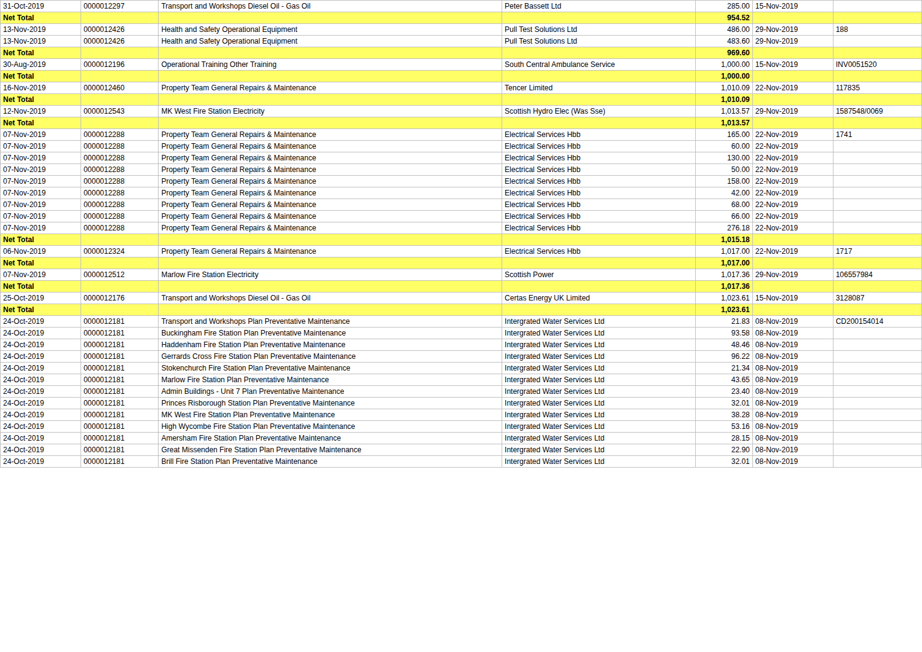| 31-Oct-2019 | 0000012297 | Transport and Workshops Diesel Oil - Gas Oil | Peter Bassett Ltd | 285.00 | 15-Nov-2019 | |
| Net Total | | | | 954.52 | | |
| 13-Nov-2019 | 0000012426 | Health and Safety Operational Equipment | Pull Test Solutions Ltd | 486.00 | 29-Nov-2019 | 188 |
| 13-Nov-2019 | 0000012426 | Health and Safety Operational Equipment | Pull Test Solutions Ltd | 483.60 | 29-Nov-2019 | |
| Net Total | | | | 969.60 | | |
| 30-Aug-2019 | 0000012196 | Operational Training Other Training | South Central Ambulance Service | 1,000.00 | 15-Nov-2019 | INV0051520 |
| Net Total | | | | 1,000.00 | | |
| 16-Nov-2019 | 0000012460 | Property Team General Repairs & Maintenance | Tencer Limited | 1,010.09 | 22-Nov-2019 | 117835 |
| Net Total | | | | 1,010.09 | | |
| 12-Nov-2019 | 0000012543 | MK West Fire Station Electricity | Scottish Hydro Elec (Was Sse) | 1,013.57 | 29-Nov-2019 | 1587548/0069 |
| Net Total | | | | 1,013.57 | | |
| 07-Nov-2019 | 0000012288 | Property Team General Repairs & Maintenance | Electrical Services Hbb | 165.00 | 22-Nov-2019 | 1741 |
| 07-Nov-2019 | 0000012288 | Property Team General Repairs & Maintenance | Electrical Services Hbb | 60.00 | 22-Nov-2019 | |
| 07-Nov-2019 | 0000012288 | Property Team General Repairs & Maintenance | Electrical Services Hbb | 130.00 | 22-Nov-2019 | |
| 07-Nov-2019 | 0000012288 | Property Team General Repairs & Maintenance | Electrical Services Hbb | 50.00 | 22-Nov-2019 | |
| 07-Nov-2019 | 0000012288 | Property Team General Repairs & Maintenance | Electrical Services Hbb | 158.00 | 22-Nov-2019 | |
| 07-Nov-2019 | 0000012288 | Property Team General Repairs & Maintenance | Electrical Services Hbb | 42.00 | 22-Nov-2019 | |
| 07-Nov-2019 | 0000012288 | Property Team General Repairs & Maintenance | Electrical Services Hbb | 68.00 | 22-Nov-2019 | |
| 07-Nov-2019 | 0000012288 | Property Team General Repairs & Maintenance | Electrical Services Hbb | 66.00 | 22-Nov-2019 | |
| 07-Nov-2019 | 0000012288 | Property Team General Repairs & Maintenance | Electrical Services Hbb | 276.18 | 22-Nov-2019 | |
| Net Total | | | | 1,015.18 | | |
| 06-Nov-2019 | 0000012324 | Property Team General Repairs & Maintenance | Electrical Services Hbb | 1,017.00 | 22-Nov-2019 | 1717 |
| Net Total | | | | 1,017.00 | | |
| 07-Nov-2019 | 0000012512 | Marlow Fire Station Electricity | Scottish Power | 1,017.36 | 29-Nov-2019 | 106557984 |
| Net Total | | | | 1,017.36 | | |
| 25-Oct-2019 | 0000012176 | Transport and Workshops Diesel Oil - Gas Oil | Certas Energy UK Limited | 1,023.61 | 15-Nov-2019 | 3128087 |
| Net Total | | | | 1,023.61 | | |
| 24-Oct-2019 | 0000012181 | Transport and Workshops Plan Preventative Maintenance | Intergrated Water Services Ltd | 21.83 | 08-Nov-2019 | CD200154014 |
| 24-Oct-2019 | 0000012181 | Buckingham Fire Station Plan Preventative Maintenance | Intergrated Water Services Ltd | 93.58 | 08-Nov-2019 | |
| 24-Oct-2019 | 0000012181 | Haddenham Fire Station Plan Preventative Maintenance | Intergrated Water Services Ltd | 48.46 | 08-Nov-2019 | |
| 24-Oct-2019 | 0000012181 | Gerrards Cross Fire Station Plan Preventative Maintenance | Intergrated Water Services Ltd | 96.22 | 08-Nov-2019 | |
| 24-Oct-2019 | 0000012181 | Stokenchurch Fire Station Plan Preventative Maintenance | Intergrated Water Services Ltd | 21.34 | 08-Nov-2019 | |
| 24-Oct-2019 | 0000012181 | Marlow Fire Station Plan Preventative Maintenance | Intergrated Water Services Ltd | 43.65 | 08-Nov-2019 | |
| 24-Oct-2019 | 0000012181 | Admin Buildings - Unit 7 Plan Preventative Maintenance | Intergrated Water Services Ltd | 23.40 | 08-Nov-2019 | |
| 24-Oct-2019 | 0000012181 | Princes Risborough Station Plan Preventative Maintenance | Intergrated Water Services Ltd | 32.01 | 08-Nov-2019 | |
| 24-Oct-2019 | 0000012181 | MK West Fire Station Plan Preventative Maintenance | Intergrated Water Services Ltd | 38.28 | 08-Nov-2019 | |
| 24-Oct-2019 | 0000012181 | High Wycombe Fire Station Plan Preventative Maintenance | Intergrated Water Services Ltd | 53.16 | 08-Nov-2019 | |
| 24-Oct-2019 | 0000012181 | Amersham Fire Station Plan Preventative Maintenance | Intergrated Water Services Ltd | 28.15 | 08-Nov-2019 | |
| 24-Oct-2019 | 0000012181 | Great Missenden Fire Station Plan Preventative Maintenance | Intergrated Water Services Ltd | 22.90 | 08-Nov-2019 | |
| 24-Oct-2019 | 0000012181 | Brill Fire Station Plan Preventative Maintenance | Intergrated Water Services Ltd | 32.01 | 08-Nov-2019 | |